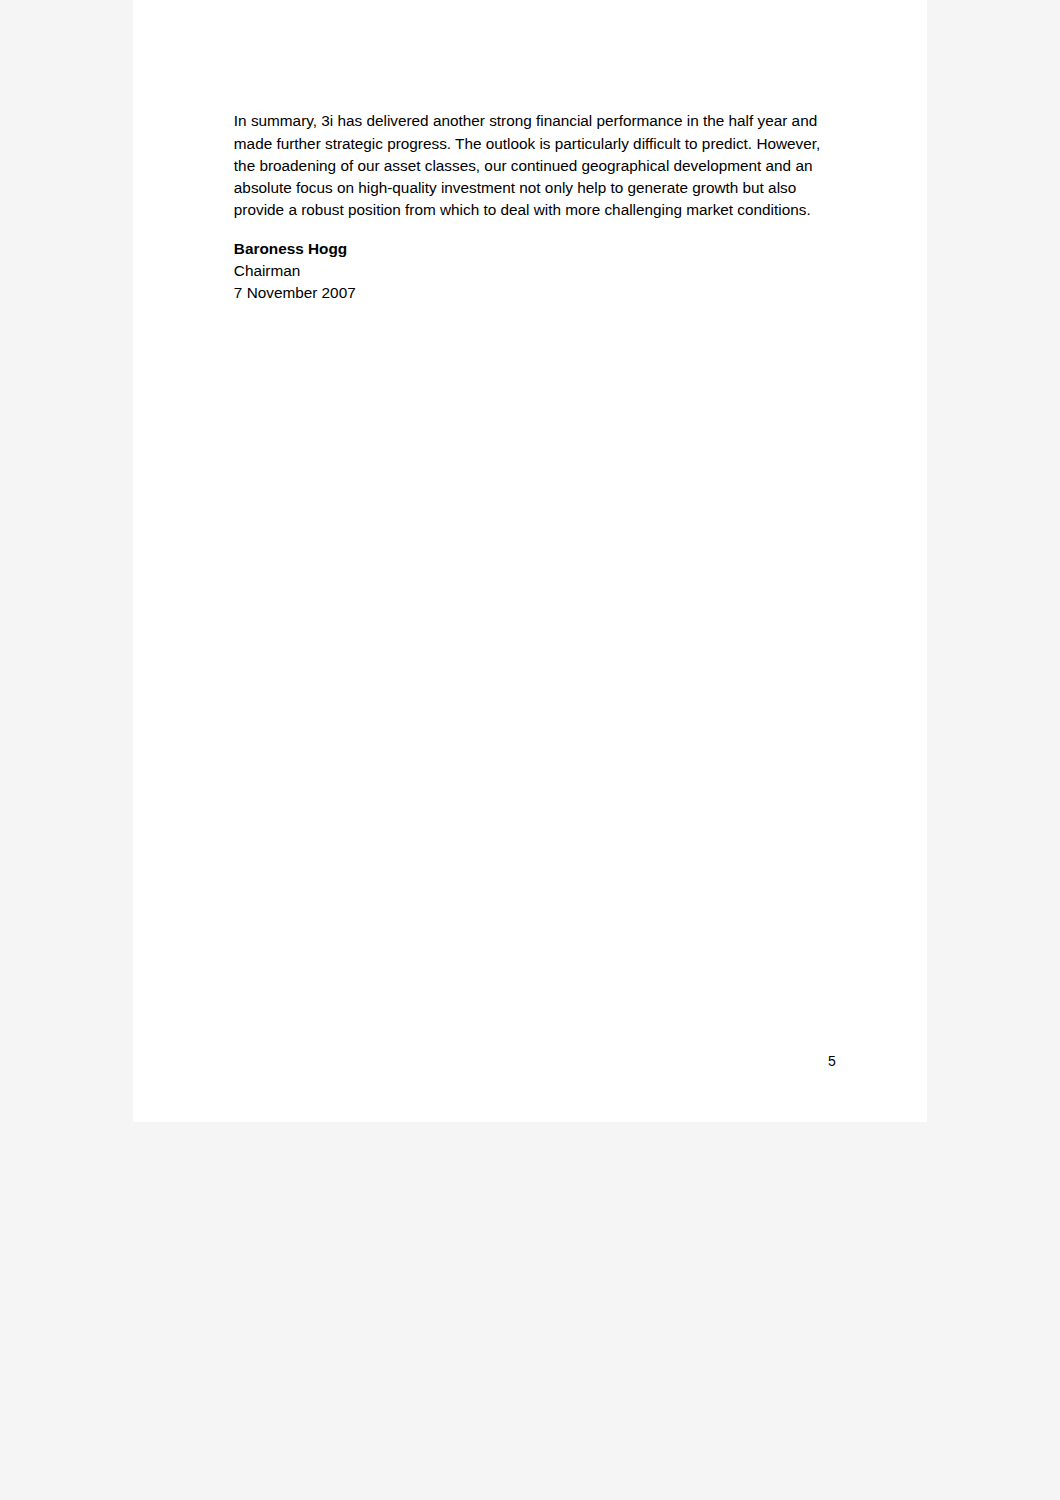In summary, 3i has delivered another strong financial performance in the half year and made further strategic progress. The outlook is particularly difficult to predict. However, the broadening of our asset classes, our continued geographical development and an absolute focus on high-quality investment not only help to generate growth but also provide a robust position from which to deal with more challenging market conditions.
Baroness Hogg
Chairman
7 November 2007
5